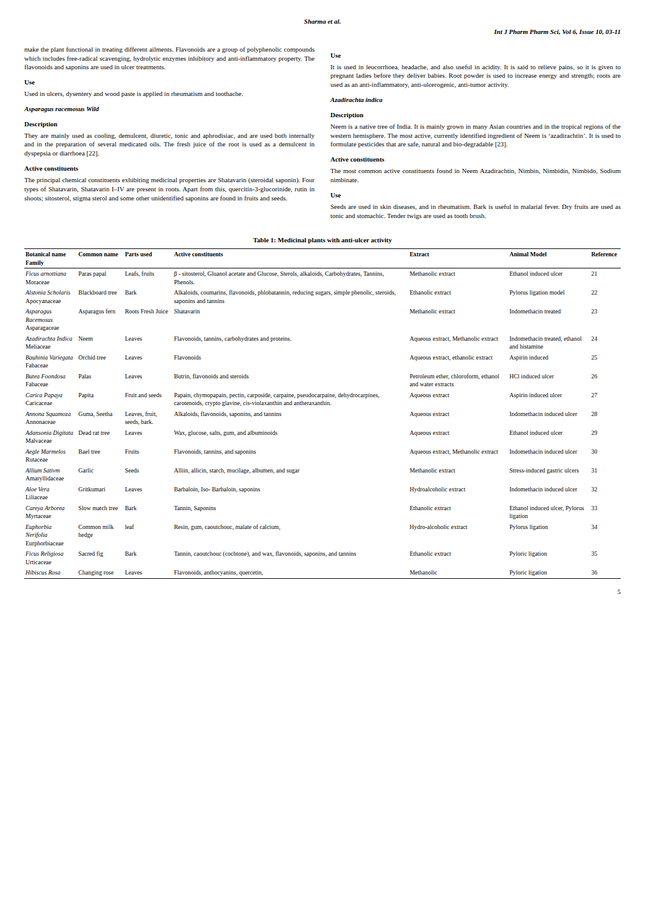Sharma et al.
Int J Pharm Pharm Sci, Vol 6, Issue 10, 03-11
make the plant functional in treating different ailments. Flavonoids are a group of polyphenolic compounds which includes free-radical scavenging, hydrolytic enzymes inhibitory and anti-inflammatory property. The flavonoids and saponins are used in ulcer treatments.
Use
Used in ulcers, dysentery and wood paste is applied in rheumatism and toothache.
Asparagus racemosus Wild
Description
They are mainly used as cooling, demulcent, diuretic, tonic and aphrodisiac, and are used both internally and in the preparation of several medicated oils. The fresh juice of the root is used as a demulcent in dyspepsia or diarrhoea [22].
Active constituents
The principal chemical constituents exhibiting medicinal properties are Shatavarin (steroidal saponin). Four types of Shatavarin, Shatavarin I–IV are present in roots. Apart from this, quercitin-3-glucorinide, rutin in shoots; sitosterol, stigma sterol and some other unidentified saponins are found in fruits and seeds.
Use
It is used in leucorrhoea, headache, and also useful in acidity. It is said to relieve pains, so it is given to pregnant ladies before they deliver babies. Root powder is used to increase energy and strength; roots are used as an anti-inflammatory, anti-ulcerogenic, anti-tumor activity.
Azadirachta indica
Description
Neem is a native tree of India. It is mainly grown in many Asian countries and in the tropical regions of the western hemisphere. The most active, currently identified ingredient of Neem is ‘azadirachtin’. It is used to formulate pesticides that are safe, natural and bio-degradable [23].
Active constituents
The most common active constituents found in Neem Azadirachtin, Nimbin, Nimbidin, Nimbido, Sodium nimbinate.
Use
Seeds are used in skin diseases, and in rheumatism. Bark is useful in malarial fever. Dry fruits are used as tonic and stomachic. Tender twigs are used as tooth brush.
Table 1: Medicinal plants with anti-ulcer activity
| Botanical name Family | Common name | Parts used | Active constituents | Extract | Animal Model | Reference |
| --- | --- | --- | --- | --- | --- | --- |
| Ficus arnottiana Moraceae | Paras papal | Leafs, fruits | β - sitosterol, Gluanol acetate and Glucose, Sterols, alkaloids, Carbohydrates, Tannins, Phenols. | Methanolic extract | Ethanol induced ulcer | 21 |
| Alstonia Scholaris Apocyanaceae | Blackboard tree | Bark | Alkaloids, coumarins, flavonoids, phlobatannin, reducing sugars, simple phenolic, steroids, saponins and tannins | Ethanolic extract | Pylorus ligation model | 22 |
| Asparagus Racemosus Asparagaceae | Asparagus fern | Roots Fresh Juice | Shatavarin | Methanolic extract | Indomethacin treated | 23 |
| Azadirachta Indica Meliaceae | Neem | Leaves | Flavonoids, tannins, carbohydrates and proteins. | Aqueous extract, Methanolic extract | Indomethacin treated, ethanol and histamine | 24 |
| Bauhinia Variegata Fabaceae | Orchid tree | Leaves | Flavonoids | Aqueous extract, ethanolic extract | Aspirin induced | 25 |
| Butea Foondosa Fabaceae | Palas | Leaves | Butrin, flavonoids and steroids | Petroleum ether, chloroform, ethanol and water extracts | HCl induced ulcer | 26 |
| Carica Papaya Caricaceae | Papita | Fruit and seeds | Papain, chymopapain, pectin, carposide, carpaine, pseudocarpaine, dehydrocarpines, carotenoids, crypto glavine, cis-violaxanthin and antheraxanthin. | Aqueous extract | Aspirin induced ulcer | 27 |
| Annona Squamoza Annonaceae | Guma, Seetha | Leaves, fruit, seeds, bark. | Alkaloids, flavonoids, saponins, and tannins | Aqueous extract | Indomethacin induced ulcer | 28 |
| Adansonia Digitata Malvaceae | Dead rat tree | Leaves | Wax, glucose, salts, gum, and albuminoids | Aqueous extract | Ethanol induced ulcer | 29 |
| Aegle Marmelos Rutaceae | Bael tree | Fruits | Flavonoids, tannins, and saponins | Aqueous extract, Methanolic extract | Indomethacin induced ulcer | 30 |
| Allium Sativm Amaryllidaceae | Garlic | Seeds | Alliin, allicin, starch, mucilage, albumen, and sugar | Methanolic extract | Stress-induced gastric ulcers | 31 |
| Aloe Vera Liliaceae | Gritkumari | Leaves | Barbaloin, Iso- Barbaloin, saponins | Hydroalcoholic extract | Indomethacin induced ulcer | 32 |
| Careya Arborea Myrtaceae | Slow match tree | Bark | Tannin, Saponins | Ethanolic extract | Ethanol induced ulcer, Pylorus ligation | 33 |
| Euphorbia Nerifolia Eurphorbiaceae | Common milk hedge | leaf | Resin, gum, caoutchouc, malate of calcium, | Hydro-alcoholic extract | Pylorus ligation | 34 |
| Ficus Religiosa Urticaceae | Sacred fig | Bark | Tannin, caoutchouc (cochtone), and wax, flavonoids, saponins, and tannins | Ethanolic extract | Pyloric ligation | 35 |
| Hibiscus Rosa | Changing rose | Leaves | Flavonoids, anthocyanins, quercetin, | Methanolic | Pyloric ligation | 36 |
5